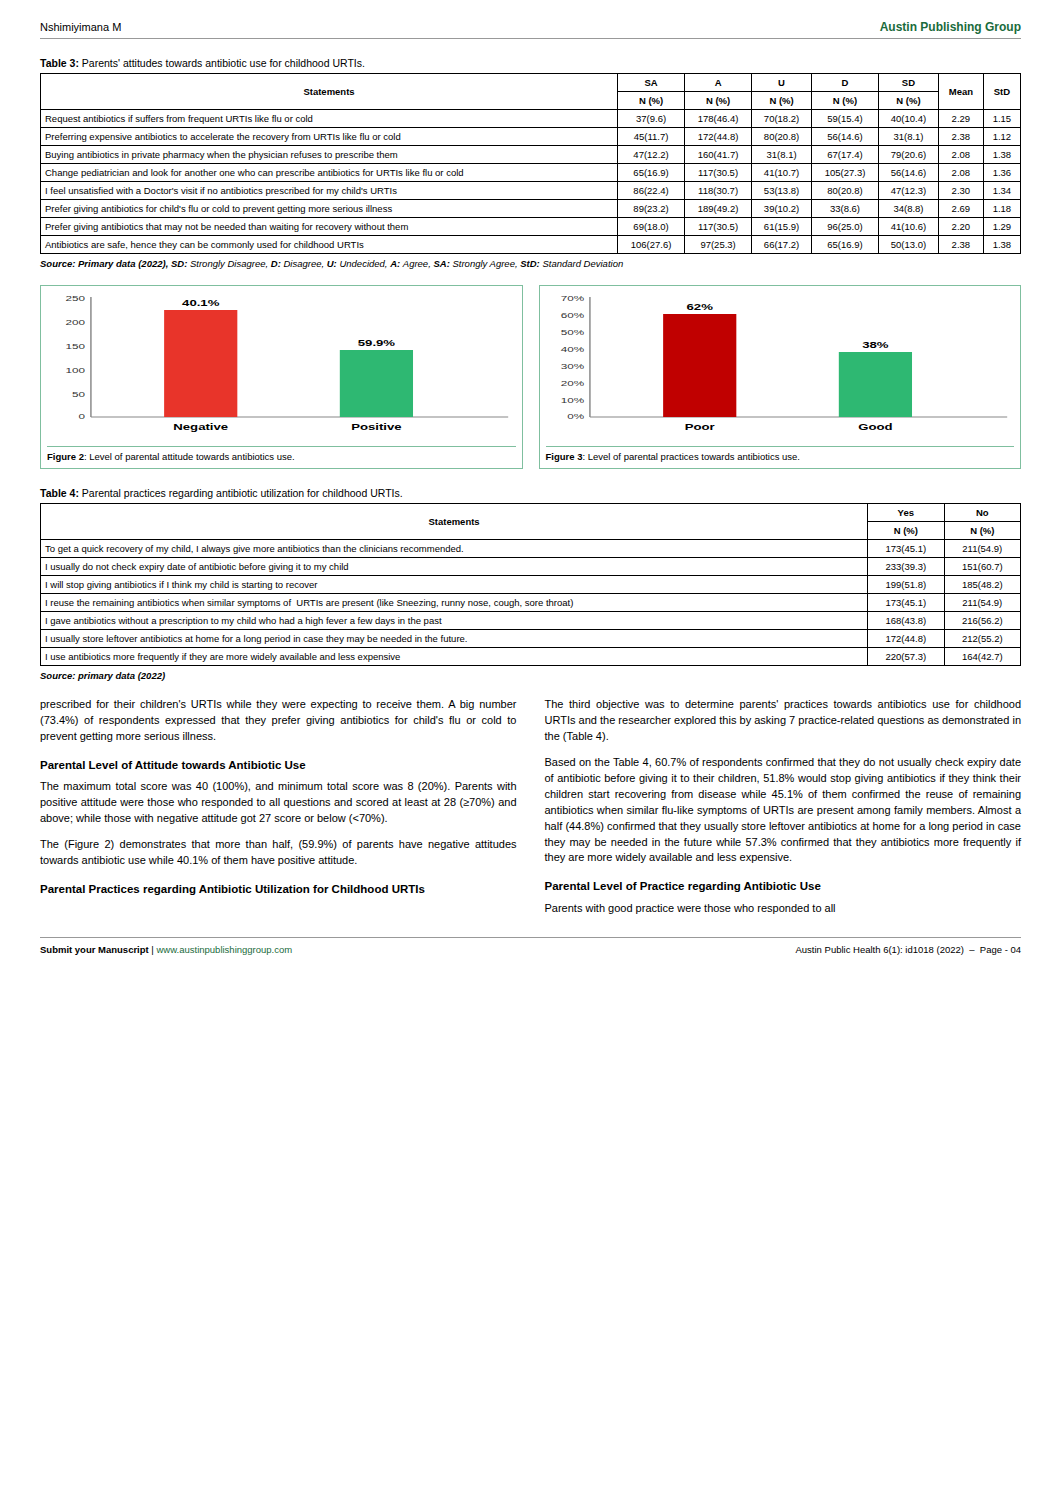Nshimiyimana M
Austin Publishing Group
Table 3: Parents' attitudes towards antibiotic use for childhood URTIs.
| Statements | SA | A | U | D | SD | Mean | StD |
| --- | --- | --- | --- | --- | --- | --- | --- |
| N (%) | N (%) | N (%) | N (%) | N (%) |
| Request antibiotics if suffers from frequent URTIs like flu or cold | 37(9.6) | 178(46.4) | 70(18.2) | 59(15.4) | 40(10.4) | 2.29 | 1.15 |
| Preferring expensive antibiotics to accelerate the recovery from URTIs like flu or cold | 45(11.7) | 172(44.8) | 80(20.8) | 56(14.6) | 31(8.1) | 2.38 | 1.12 |
| Buying antibiotics in private pharmacy when the physician refuses to prescribe them | 47(12.2) | 160(41.7) | 31(8.1) | 67(17.4) | 79(20.6) | 2.08 | 1.38 |
| Change pediatrician and look for another one who can prescribe antibiotics for URTIs like flu or cold | 65(16.9) | 117(30.5) | 41(10.7) | 105(27.3) | 56(14.6) | 2.08 | 1.36 |
| I feel unsatisfied with a Doctor's visit if no antibiotics prescribed for my child's URTIs | 86(22.4) | 118(30.7) | 53(13.8) | 80(20.8) | 47(12.3) | 2.30 | 1.34 |
| Prefer giving antibiotics for child's flu or cold to prevent getting more serious illness | 89(23.2) | 189(49.2) | 39(10.2) | 33(8.6) | 34(8.8) | 2.69 | 1.18 |
| Prefer giving antibiotics that may not be needed than waiting for recovery without them | 69(18.0) | 117(30.5) | 61(15.9) | 96(25.0) | 41(10.6) | 2.20 | 1.29 |
| Antibiotics are safe, hence they can be commonly used for childhood URTIs | 106(27.6) | 97(25.3) | 66(17.2) | 65(16.9) | 50(13.0) | 2.38 | 1.38 |
Source: Primary data (2022), SD: Strongly Disagree, D: Disagree, U: Undecided, A: Agree, SA: Strongly Agree, StD: Standard Deviation
250 200 150 100 50 0 40.1% 59.9% Negative Positive
Figure 2: Level of parental attitude towards antibiotics use.
70% 60% 50% 40% 30% 20% 10% 0% 62% 38% Poor Good
Figure 3: Level of parental practices towards antibiotics use.
Table 4: Parental practices regarding antibiotic utilization for childhood URTIs.
| Statements | Yes | No |
| --- | --- | --- |
| N (%) | N (%) |
| To get a quick recovery of my child, I always give more antibiotics than the clinicians recommended. | 173(45.1) | 211(54.9) |
| I usually do not check expiry date of antibiotic before giving it to my child | 233(39.3) | 151(60.7) |
| I will stop giving antibiotics if I think my child is starting to recover | 199(51.8) | 185(48.2) |
| I reuse the remaining antibiotics when similar symptoms of URTIs are present (like Sneezing, runny nose, cough, sore throat) | 173(45.1) | 211(54.9) |
| I gave antibiotics without a prescription to my child who had a high fever a few days in the past | 168(43.8) | 216(56.2) |
| I usually store leftover antibiotics at home for a long period in case they may be needed in the future. | 172(44.8) | 212(55.2) |
| I use antibiotics more frequently if they are more widely available and less expensive | 220(57.3) | 164(42.7) |
Source: primary data (2022)
prescribed for their children's URTIs while they were expecting to receive them. A big number (73.4%) of respondents expressed that they prefer giving antibiotics for child's flu or cold to prevent getting more serious illness.
Parental Level of Attitude towards Antibiotic Use
The maximum total score was 40 (100%), and minimum total score was 8 (20%). Parents with positive attitude were those who responded to all questions and scored at least at 28 (≥70%) and above; while those with negative attitude got 27 score or below (<70%).
The (Figure 2) demonstrates that more than half, (59.9%) of parents have negative attitudes towards antibiotic use while 40.1% of them have positive attitude.
Parental Practices regarding Antibiotic Utilization for Childhood URTIs
The third objective was to determine parents' practices towards antibiotics use for childhood URTIs and the researcher explored this by asking 7 practice-related questions as demonstrated in the (Table 4).
Based on the Table 4, 60.7% of respondents confirmed that they do not usually check expiry date of antibiotic before giving it to their children, 51.8% would stop giving antibiotics if they think their children start recovering from disease while 45.1% of them confirmed the reuse of remaining antibiotics when similar flu-like symptoms of URTIs are present among family members. Almost a half (44.8%) confirmed that they usually store leftover antibiotics at home for a long period in case they may be needed in the future while 57.3% confirmed that they antibiotics more frequently if they are more widely available and less expensive.
Parental Level of Practice regarding Antibiotic Use
Parents with good practice were those who responded to all
Submit your Manuscript | www.austinpublishinggroup.com
Austin Public Health 6(1): id1018 (2022) – Page - 04